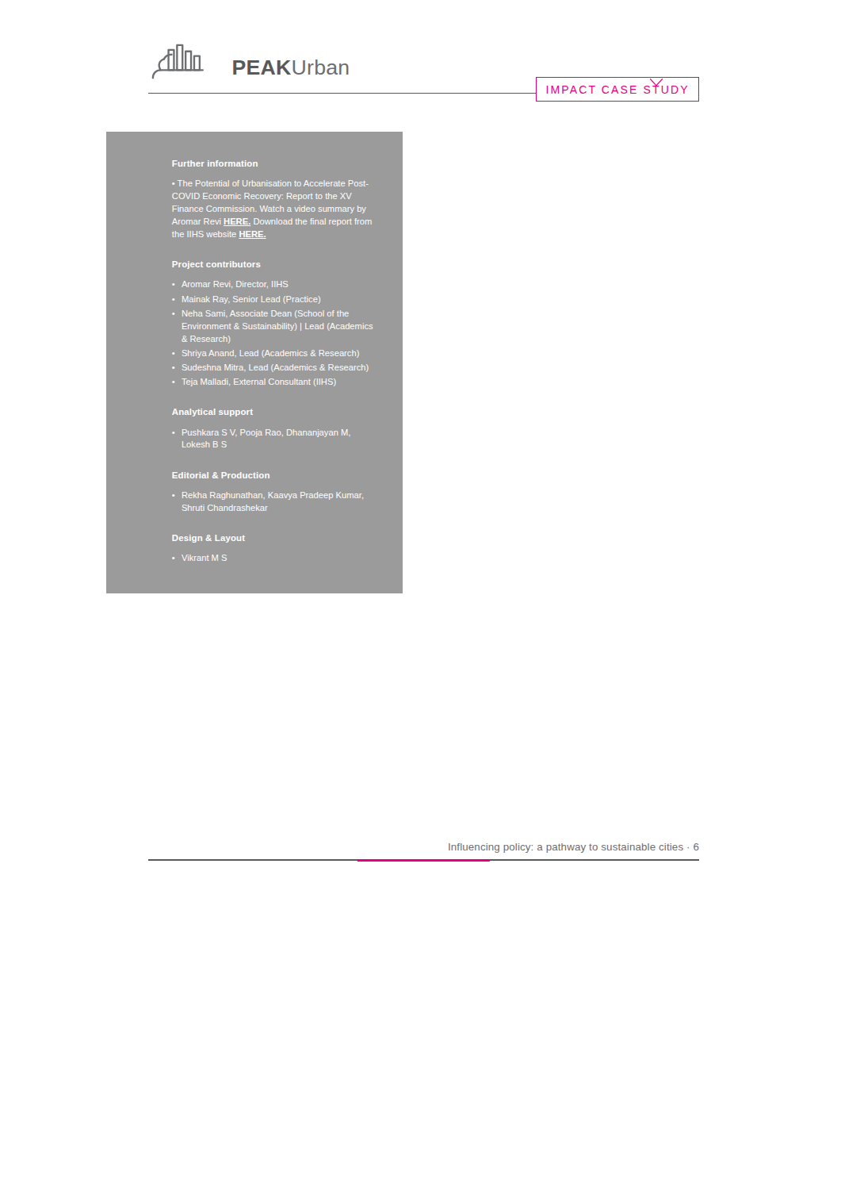PEAK Urban
IMPACT CASE STUDY
Further information
• The Potential of Urbanisation to Accelerate Post-COVID Economic Recovery: Report to the XV Finance Commission. Watch a video summary by Aromar Revi HERE. Download the final report from the IIHS website HERE.
Project contributors
Aromar Revi, Director, IIHS
Mainak Ray, Senior Lead (Practice)
Neha Sami, Associate Dean (School of the Environment & Sustainability) | Lead (Academics & Research)
Shriya Anand, Lead (Academics & Research)
Sudeshna Mitra, Lead (Academics & Research)
Teja Malladi, External Consultant (IIHS)
Analytical support
Pushkara S V, Pooja Rao, Dhananjayan M, Lokesh B S
Editorial & Production
Rekha Raghunathan, Kaavya Pradeep Kumar, Shruti Chandrashekar
Design & Layout
Vikrant M S
Influencing policy: a pathway to sustainable cities · 6